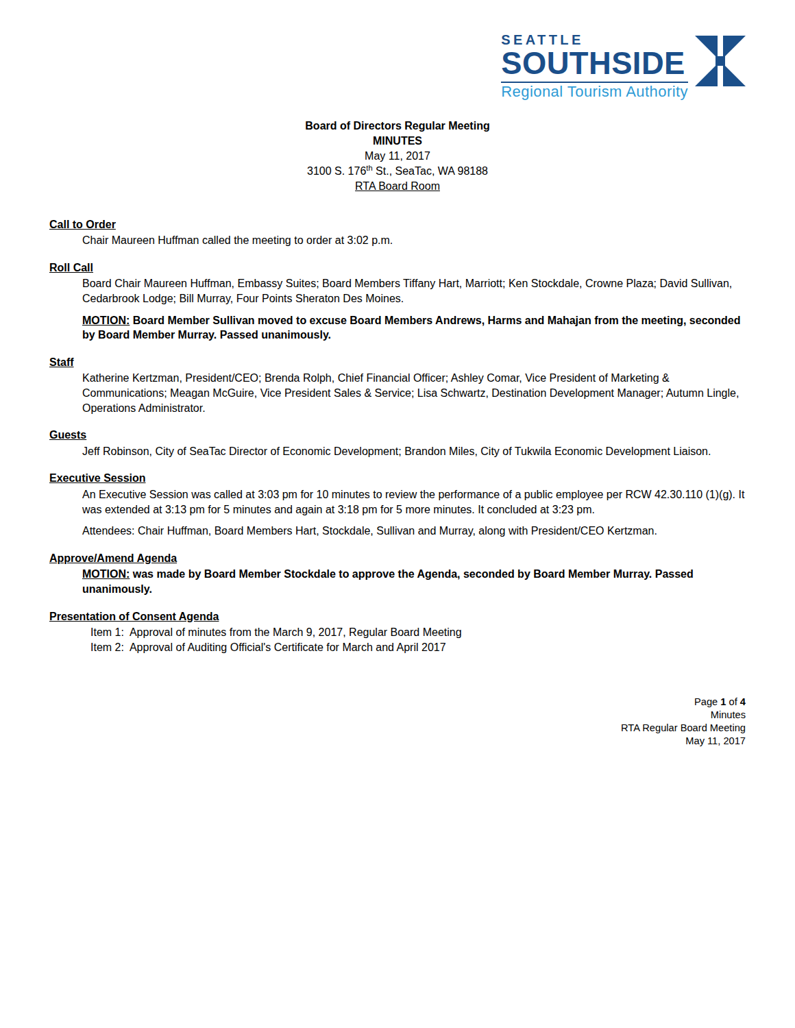SEATTLE
SOUTHSIDE
Regional Tourism Authority
Board of Directors Regular Meeting
MINUTES
May 11, 2017
3100 S. 176th St., SeaTac, WA 98188
RTA Board Room
Call to Order
Chair Maureen Huffman called the meeting to order at 3:02 p.m.
Roll Call
Board Chair Maureen Huffman, Embassy Suites; Board Members Tiffany Hart, Marriott; Ken Stockdale, Crowne Plaza; David Sullivan, Cedarbrook Lodge; Bill Murray, Four Points Sheraton Des Moines.
MOTION: Board Member Sullivan moved to excuse Board Members Andrews, Harms and Mahajan from the meeting, seconded by Board Member Murray. Passed unanimously.
Staff
Katherine Kertzman, President/CEO; Brenda Rolph, Chief Financial Officer; Ashley Comar, Vice President of Marketing & Communications; Meagan McGuire, Vice President Sales & Service; Lisa Schwartz, Destination Development Manager; Autumn Lingle, Operations Administrator.
Guests
Jeff Robinson, City of SeaTac Director of Economic Development; Brandon Miles, City of Tukwila Economic Development Liaison.
Executive Session
An Executive Session was called at 3:03 pm for 10 minutes to review the performance of a public employee per RCW 42.30.110 (1)(g). It was extended at 3:13 pm for 5 minutes and again at 3:18 pm for 5 more minutes. It concluded at 3:23 pm.
Attendees: Chair Huffman, Board Members Hart, Stockdale, Sullivan and Murray, along with President/CEO Kertzman.
Approve/Amend Agenda
MOTION: was made by Board Member Stockdale to approve the Agenda, seconded by Board Member Murray. Passed unanimously.
Presentation of Consent Agenda
Item 1: Approval of minutes from the March 9, 2017, Regular Board Meeting
Item 2: Approval of Auditing Official's Certificate for March and April 2017
Page 1 of 4
Minutes
RTA Regular Board Meeting
May 11, 2017